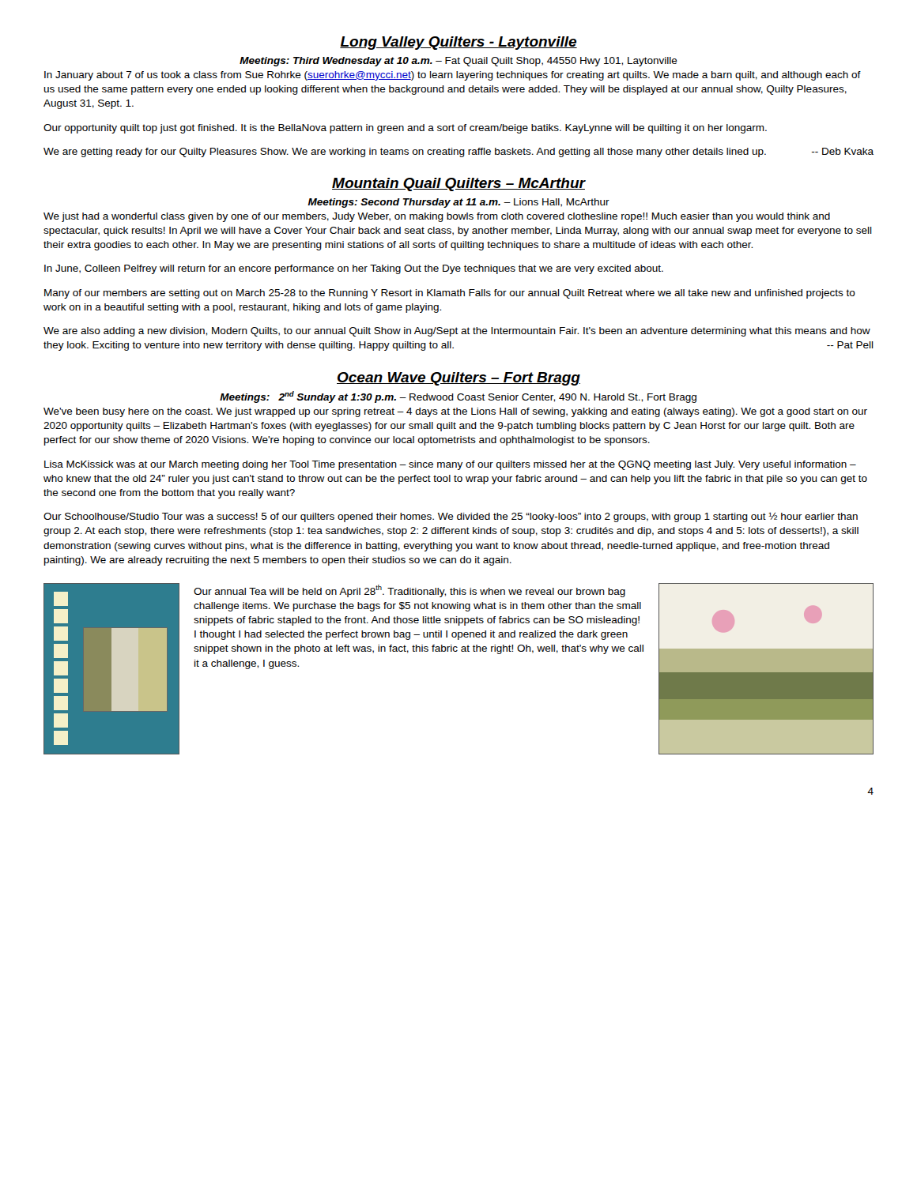Long Valley Quilters - Laytonville
Meetings: Third Wednesday at 10 a.m. – Fat Quail Quilt Shop, 44550 Hwy 101, Laytonville
In January about 7 of us took a class from Sue Rohrke (suerohrke@mycci.net) to learn layering techniques for creating art quilts. We made a barn quilt, and although each of us used the same pattern every one ended up looking different when the background and details were added. They will be displayed at our annual show, Quilty Pleasures, August 31, Sept. 1.
Our opportunity quilt top just got finished. It is the BellaNova pattern in green and a sort of cream/beige batiks. KayLynne will be quilting it on her longarm.
We are getting ready for our Quilty Pleasures Show. We are working in teams on creating raffle baskets. And getting all those many other details lined up. -- Deb Kvaka
Mountain Quail Quilters – McArthur
Meetings: Second Thursday at 11 a.m. – Lions Hall, McArthur
We just had a wonderful class given by one of our members, Judy Weber, on making bowls from cloth covered clothesline rope!! Much easier than you would think and spectacular, quick results! In April we will have a Cover Your Chair back and seat class, by another member, Linda Murray, along with our annual swap meet for everyone to sell their extra goodies to each other. In May we are presenting mini stations of all sorts of quilting techniques to share a multitude of ideas with each other.
In June, Colleen Pelfrey will return for an encore performance on her Taking Out the Dye techniques that we are very excited about.
Many of our members are setting out on March 25-28 to the Running Y Resort in Klamath Falls for our annual Quilt Retreat where we all take new and unfinished projects to work on in a beautiful setting with a pool, restaurant, hiking and lots of game playing.
We are also adding a new division, Modern Quilts, to our annual Quilt Show in Aug/Sept at the Intermountain Fair. It's been an adventure determining what this means and how they look. Exciting to venture into new territory with dense quilting. Happy quilting to all. -- Pat Pell
Ocean Wave Quilters – Fort Bragg
Meetings: 2nd Sunday at 1:30 p.m. – Redwood Coast Senior Center, 490 N. Harold St., Fort Bragg
We've been busy here on the coast. We just wrapped up our spring retreat – 4 days at the Lions Hall of sewing, yakking and eating (always eating). We got a good start on our 2020 opportunity quilts – Elizabeth Hartman's foxes (with eyeglasses) for our small quilt and the 9-patch tumbling blocks pattern by C Jean Horst for our large quilt. Both are perfect for our show theme of 2020 Visions. We're hoping to convince our local optometrists and ophthalmologist to be sponsors.
Lisa McKissick was at our March meeting doing her Tool Time presentation – since many of our quilters missed her at the QGNQ meeting last July. Very useful information – who knew that the old 24” ruler you just can't stand to throw out can be the perfect tool to wrap your fabric around – and can help you lift the fabric in that pile so you can get to the second one from the bottom that you really want?
Our Schoolhouse/Studio Tour was a success! 5 of our quilters opened their homes. We divided the 25 “looky-loos” into 2 groups, with group 1 starting out ½ hour earlier than group 2. At each stop, there were refreshments (stop 1: tea sandwiches, stop 2: 2 different kinds of soup, stop 3: crudités and dip, and stops 4 and 5: lots of desserts!), a skill demonstration (sewing curves without pins, what is the difference in batting, everything you want to know about thread, needle-turned applique, and free-motion thread painting). We are already recruiting the next 5 members to open their studios so we can do it again.
Our annual Tea will be held on April 28th. Traditionally, this is when we reveal our brown bag challenge items. We purchase the bags for $5 not knowing what is in them other than the small snippets of fabric stapled to the front. And those little snippets of fabrics can be SO misleading! I thought I had selected the perfect brown bag – until I opened it and realized the dark green snippet shown in the photo at left was, in fact, this fabric at the right! Oh, well, that's why we call it a challenge, I guess.
4